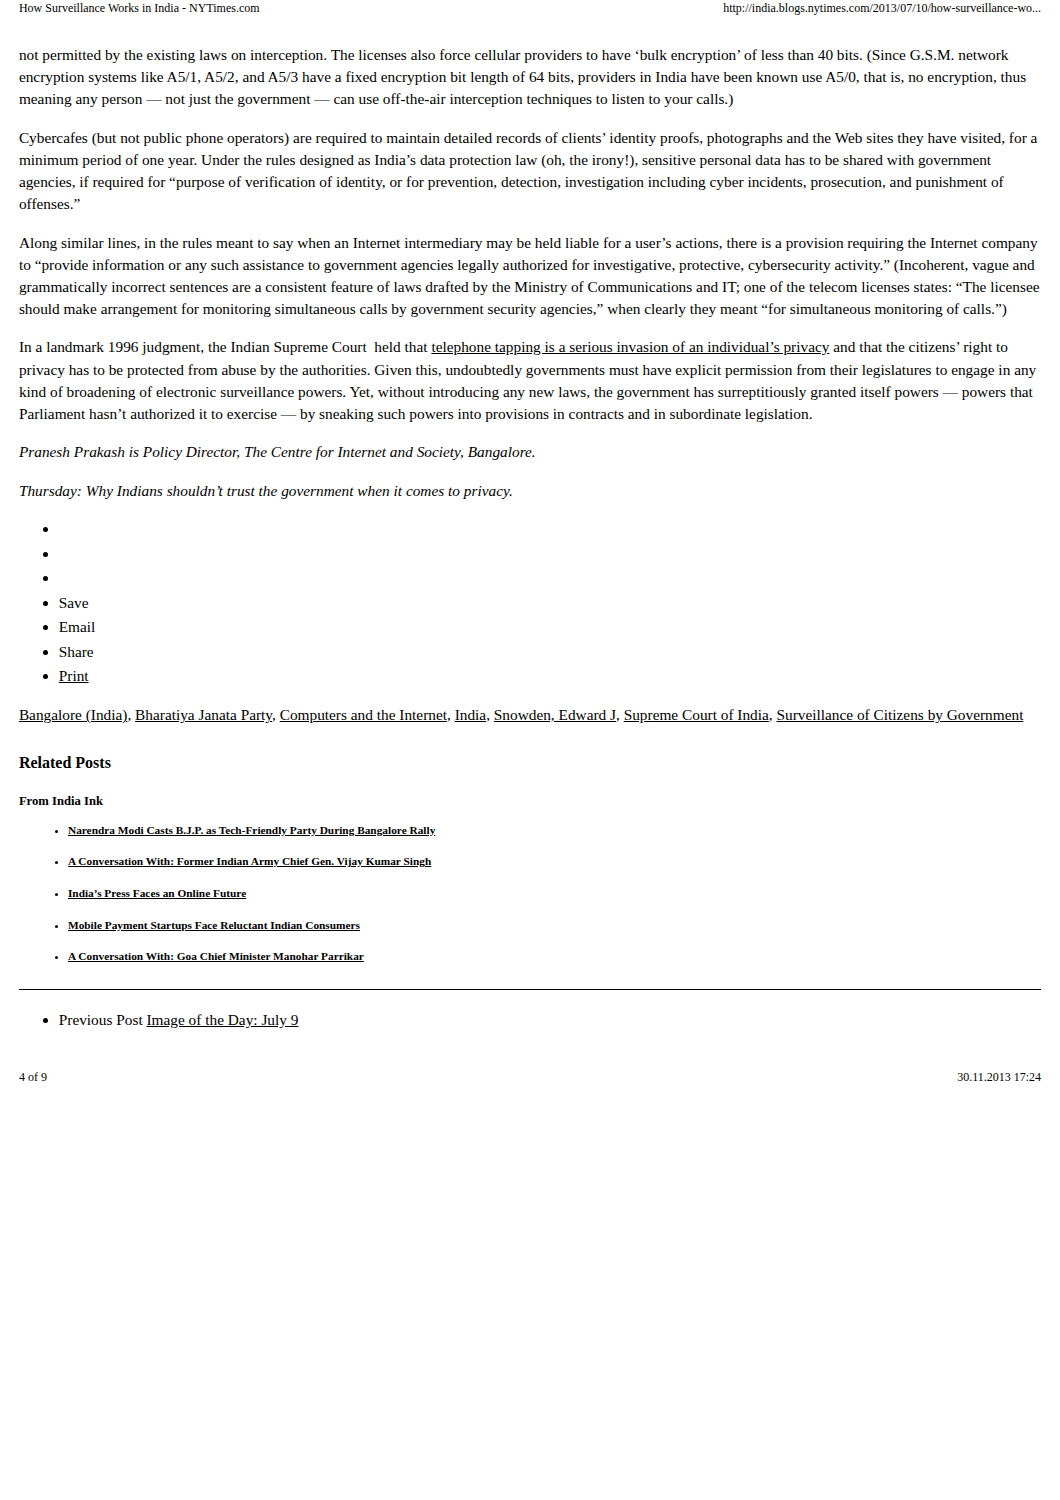How Surveillance Works in India - NYTimes.com
http://india.blogs.nytimes.com/2013/07/10/how-surveillance-wo...
not permitted by the existing laws on interception. The licenses also force cellular providers to have ‘bulk encryption’ of less than 40 bits. (Since G.S.M. network encryption systems like A5/1, A5/2, and A5/3 have a fixed encryption bit length of 64 bits, providers in India have been known use A5/0, that is, no encryption, thus meaning any person — not just the government — can use off-the-air interception techniques to listen to your calls.)
Cybercafes (but not public phone operators) are required to maintain detailed records of clients’ identity proofs, photographs and the Web sites they have visited, for a minimum period of one year. Under the rules designed as India’s data protection law (oh, the irony!), sensitive personal data has to be shared with government agencies, if required for “purpose of verification of identity, or for prevention, detection, investigation including cyber incidents, prosecution, and punishment of offenses.”
Along similar lines, in the rules meant to say when an Internet intermediary may be held liable for a user’s actions, there is a provision requiring the Internet company to “provide information or any such assistance to government agencies legally authorized for investigative, protective, cybersecurity activity.” (Incoherent, vague and grammatically incorrect sentences are a consistent feature of laws drafted by the Ministry of Communications and IT; one of the telecom licenses states: “The licensee should make arrangement for monitoring simultaneous calls by government security agencies,” when clearly they meant “for simultaneous monitoring of calls.”)
In a landmark 1996 judgment, the Indian Supreme Court held that telephone tapping is a serious invasion of an individual’s privacy and that the citizens’ right to privacy has to be protected from abuse by the authorities. Given this, undoubtedly governments must have explicit permission from their legislatures to engage in any kind of broadening of electronic surveillance powers. Yet, without introducing any new laws, the government has surreptitiously granted itself powers — powers that Parliament hasn’t authorized it to exercise — by sneaking such powers into provisions in contracts and in subordinate legislation.
Pranesh Prakash is Policy Director, The Centre for Internet and Society, Bangalore.
Thursday: Why Indians shouldn’t trust the government when it comes to privacy.
Save
Email
Share
Print
Bangalore (India), Bharatiya Janata Party, Computers and the Internet, India, Snowden, Edward J, Supreme Court of India, Surveillance of Citizens by Government
Related Posts
From India Ink
Narendra Modi Casts B.J.P. as Tech-Friendly Party During Bangalore Rally
A Conversation With: Former Indian Army Chief Gen. Vijay Kumar Singh
India’s Press Faces an Online Future
Mobile Payment Startups Face Reluctant Indian Consumers
A Conversation With: Goa Chief Minister Manohar Parrikar
Previous Post Image of the Day: July 9
4 of 9
30.11.2013 17:24